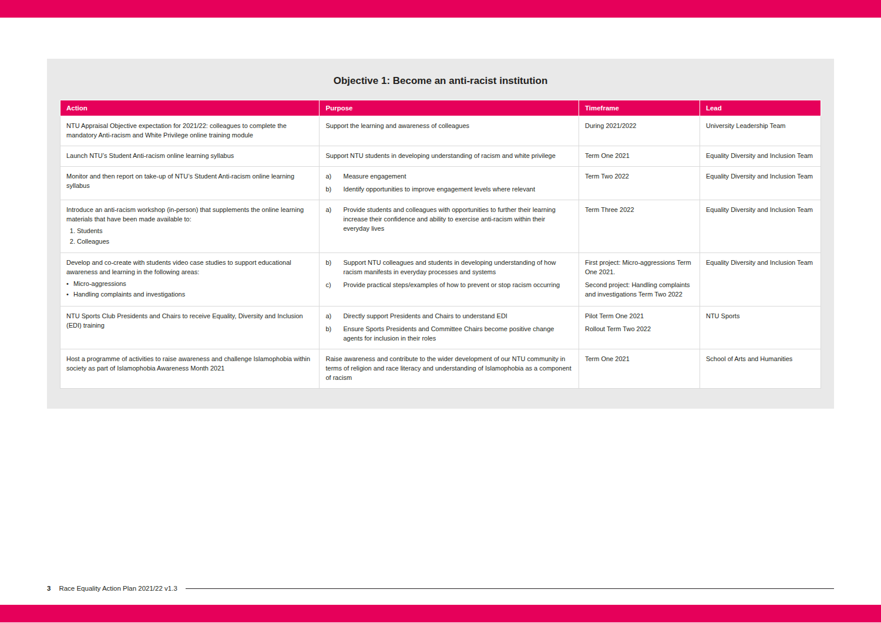Objective 1: Become an anti-racist institution
| Action | Purpose | Timeframe | Lead |
| --- | --- | --- | --- |
| NTU Appraisal Objective expectation for 2021/22: colleagues to complete the mandatory Anti-racism and White Privilege online training module | Support the learning and awareness of colleagues | During 2021/2022 | University Leadership Team |
| Launch NTU’s Student Anti-racism online learning syllabus | Support NTU students in developing understanding of racism and white privilege | Term One 2021 | Equality Diversity and Inclusion Team |
| Monitor and then report on take-up of NTU’s Student Anti-racism online learning syllabus | a) Measure engagement b) Identify opportunities to improve engagement levels where relevant | Term Two 2022 | Equality Diversity and Inclusion Team |
| Introduce an anti-racism workshop (in-person) that supplements the online learning materials that have been made available to: Students Colleagues | a) Provide students and colleagues with opportunities to further their learning increase their confidence and ability to exercise anti-racism within their everyday lives | Term Three 2022 | Equality Diversity and Inclusion Team |
| Develop and co-create with students video case studies to support educational awareness and learning in the following areas: Micro-aggressions Handling complaints and investigations | b) Support NTU colleagues and students in developing understanding of how racism manifests in everyday processes and systems c) Provide practical steps/examples of how to prevent or stop racism occurring | First project: Micro-aggressions Term One 2021. Second project: Handling complaints and investigations Term Two 2022 | Equality Diversity and Inclusion Team |
| NTU Sports Club Presidents and Chairs to receive Equality, Diversity and Inclusion (EDI) training | a) Directly support Presidents and Chairs to understand EDI b) Ensure Sports Presidents and Committee Chairs become positive change agents for inclusion in their roles | Pilot Term One 2021 Rollout Term Two 2022 | NTU Sports |
| Host a programme of activities to raise awareness and challenge Islamophobia within society as part of Islamophobia Awareness Month 2021 | Raise awareness and contribute to the wider development of our NTU community in terms of religion and race literacy and understanding of Islamophobia as a component of racism | Term One 2021 | School of Arts and Humanities |
3 Race Equality Action Plan 2021/22 v1.3